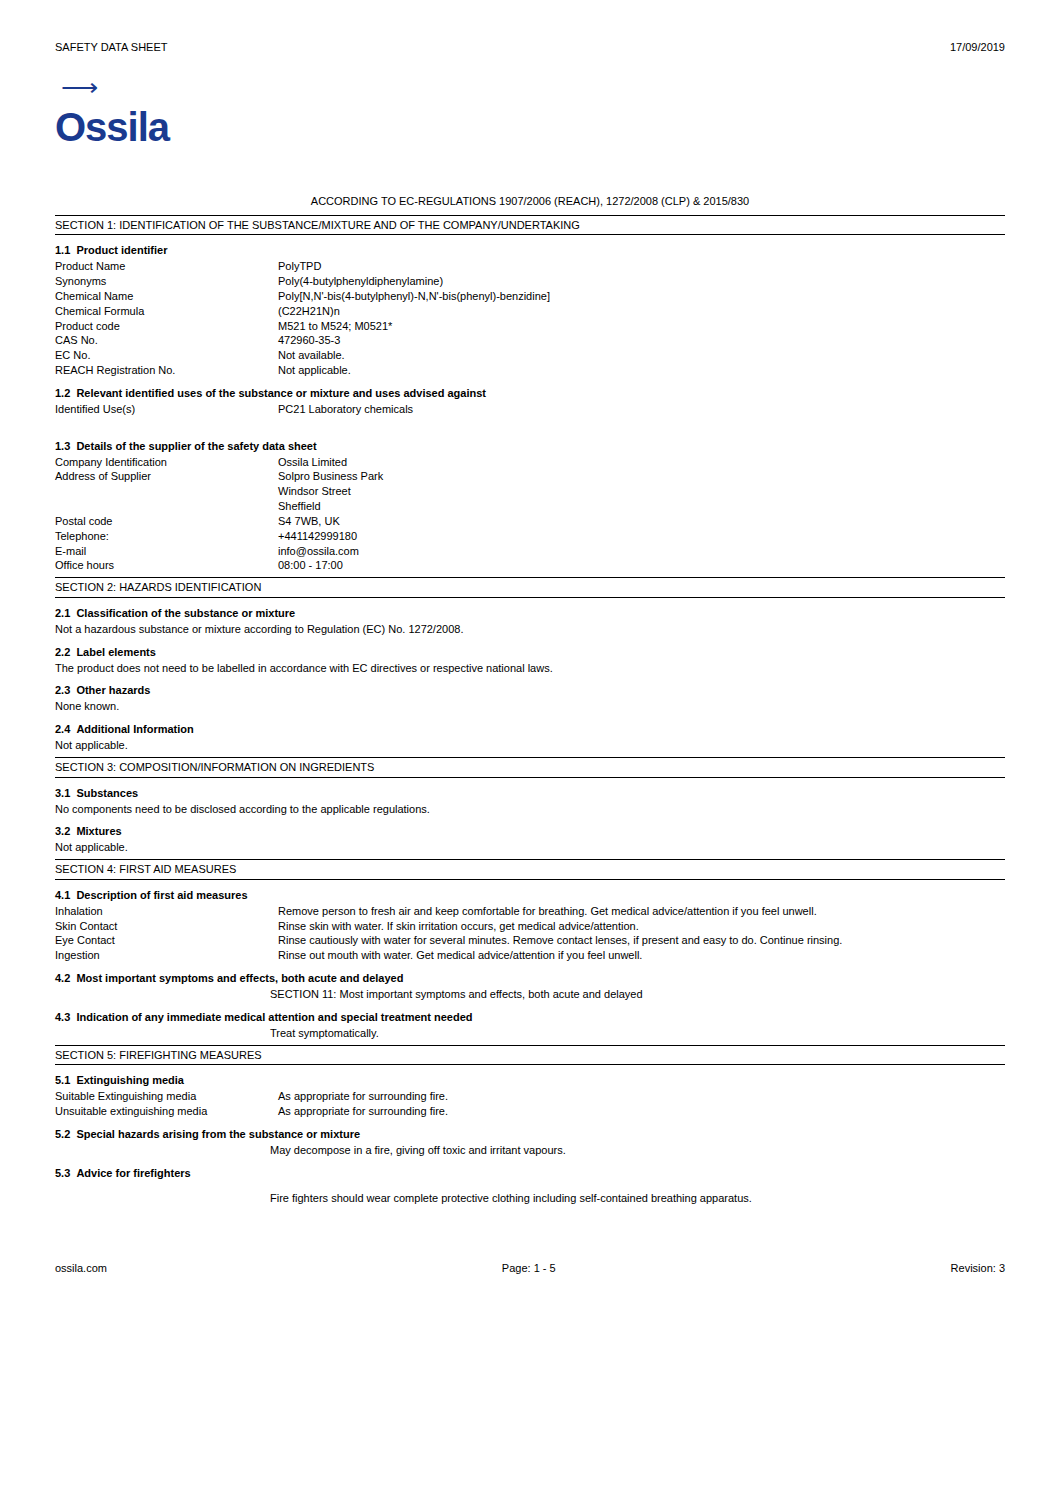SAFETY DATA SHEET
17/09/2019
⟶
Ossila
ACCORDING TO EC-REGULATIONS 1907/2006 (REACH), 1272/2008 (CLP) & 2015/830
SECTION 1: IDENTIFICATION OF THE SUBSTANCE/MIXTURE AND OF THE COMPANY/UNDERTAKING
1.1 Product identifier
| Product Name | PolyTPD |
| Synonyms | Poly(4-butylphenyldiphenylamine) |
| Chemical Name | Poly[N,N'-bis(4-butylphenyl)-N,N'-bis(phenyl)-benzidine] |
| Chemical Formula | (C22H21N)n |
| Product code | M521 to M524; M0521* |
| CAS No. | 472960-35-3 |
| EC No. | Not available. |
| REACH Registration No. | Not applicable. |
1.2 Relevant identified uses of the substance or mixture and uses advised against
| Identified Use(s) | PC21 Laboratory chemicals |
1.3 Details of the supplier of the safety data sheet
| Company Identification | Ossila Limited |
| Address of Supplier | Solpro Business Park |
| | Windsor Street |
| | Sheffield |
| Postal code | S4 7WB, UK |
| Telephone: | +441142999180 |
| E-mail | info@ossila.com |
| Office hours | 08:00 - 17:00 |
SECTION 2: HAZARDS IDENTIFICATION
2.1 Classification of the substance or mixture
Not a hazardous substance or mixture according to Regulation (EC) No. 1272/2008.
2.2 Label elements
The product does not need to be labelled in accordance with EC directives or respective national laws.
2.3 Other hazards
None known.
2.4 Additional Information
Not applicable.
SECTION 3: COMPOSITION/INFORMATION ON INGREDIENTS
3.1 Substances
No components need to be disclosed according to the applicable regulations.
3.2 Mixtures
Not applicable.
SECTION 4: FIRST AID MEASURES
4.1 Description of first aid measures
| Inhalation | Remove person to fresh air and keep comfortable for breathing. Get medical advice/attention if you feel unwell. |
| Skin Contact | Rinse skin with water. If skin irritation occurs, get medical advice/attention. |
| Eye Contact | Rinse cautiously with water for several minutes. Remove contact lenses, if present and easy to do. Continue rinsing. |
| Ingestion | Rinse out mouth with water. Get medical advice/attention if you feel unwell. |
4.2 Most important symptoms and effects, both acute and delayed
SECTION 11: Most important symptoms and effects, both acute and delayed
4.3 Indication of any immediate medical attention and special treatment needed
Treat symptomatically.
SECTION 5: FIREFIGHTING MEASURES
5.1 Extinguishing media
| Suitable Extinguishing media | As appropriate for surrounding fire. |
| Unsuitable extinguishing media | As appropriate for surrounding fire. |
5.2 Special hazards arising from the substance or mixture
May decompose in a fire, giving off toxic and irritant vapours.
5.3 Advice for firefighters
Fire fighters should wear complete protective clothing including self-contained breathing apparatus.
ossila.com
Page: 1 - 5
Revision: 3